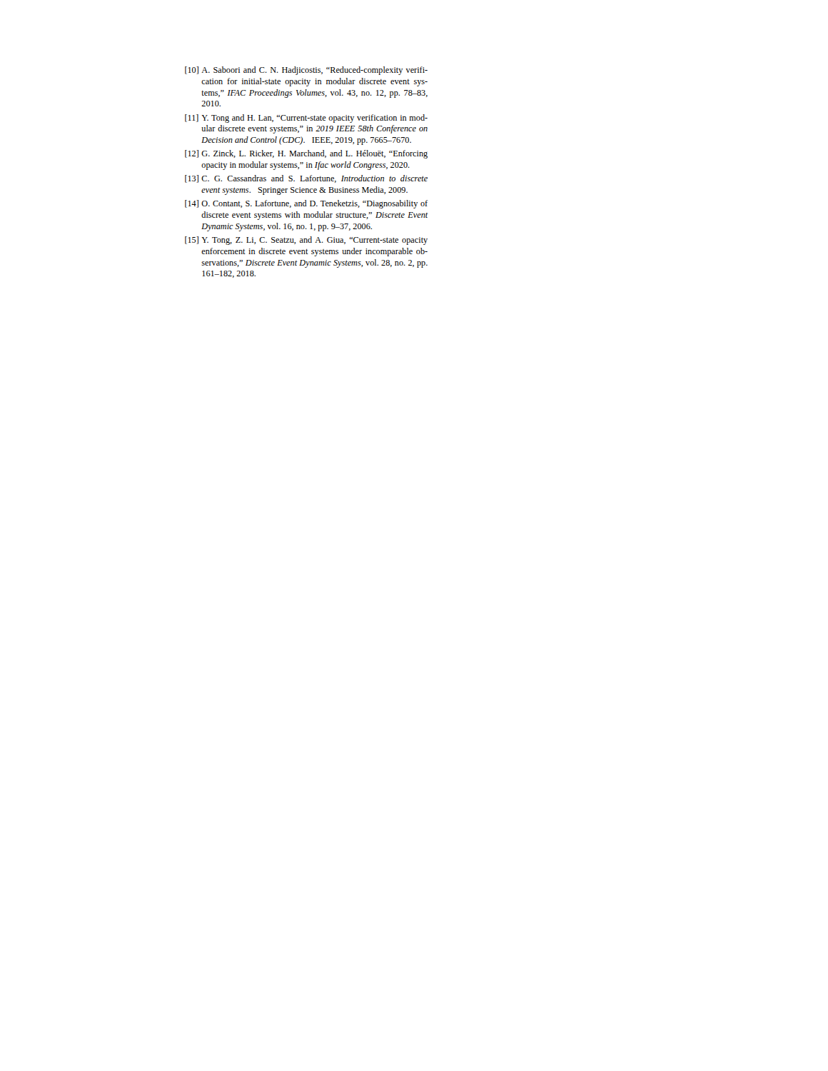[10] A. Saboori and C. N. Hadjicostis, “Reduced-complexity verification for initial-state opacity in modular discrete event systems,” IFAC Proceedings Volumes, vol. 43, no. 12, pp. 78–83, 2010.
[11] Y. Tong and H. Lan, “Current-state opacity verification in modular discrete event systems,” in 2019 IEEE 58th Conference on Decision and Control (CDC). IEEE, 2019, pp. 7665–7670.
[12] G. Zinck, L. Ricker, H. Marchand, and L. Hélouët, “Enforcing opacity in modular systems,” in Ifac world Congress, 2020.
[13] C. G. Cassandras and S. Lafortune, Introduction to discrete event systems. Springer Science & Business Media, 2009.
[14] O. Contant, S. Lafortune, and D. Teneketzis, “Diagnosability of discrete event systems with modular structure,” Discrete Event Dynamic Systems, vol. 16, no. 1, pp. 9–37, 2006.
[15] Y. Tong, Z. Li, C. Seatzu, and A. Giua, “Current-state opacity enforcement in discrete event systems under incomparable observations,” Discrete Event Dynamic Systems, vol. 28, no. 2, pp. 161–182, 2018.